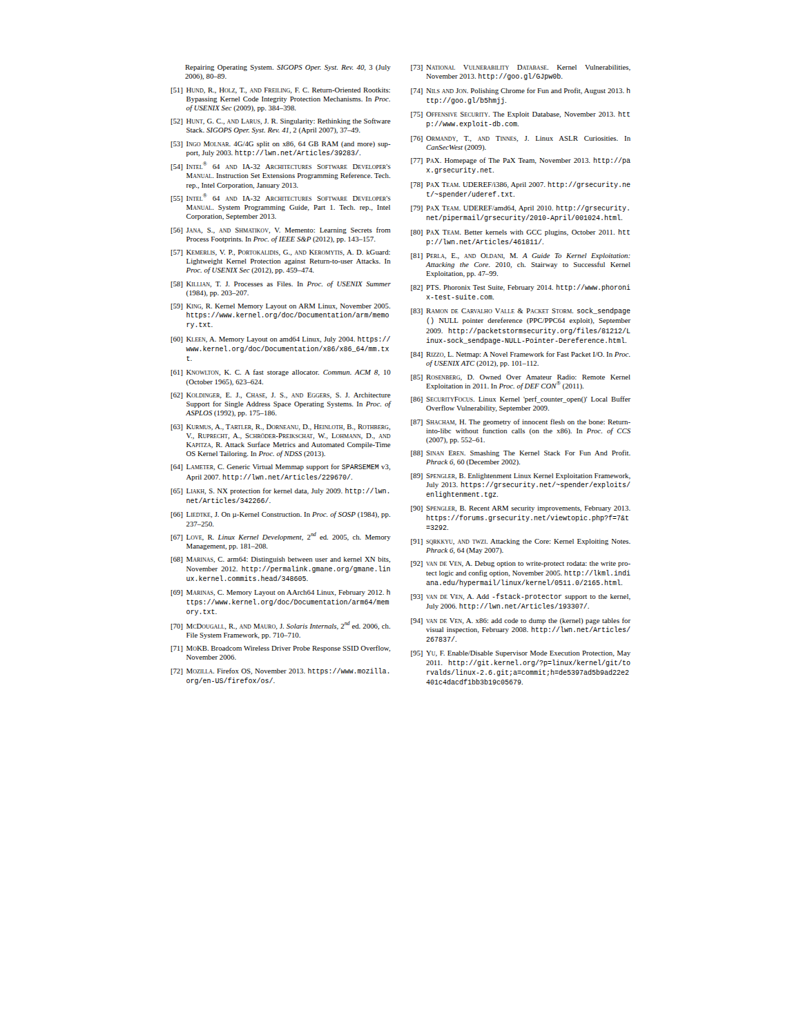Repairing Operating System. SIGOPS Oper. Syst. Rev. 40, 3 (July 2006), 80–89.
[51]
Hund, R., Holz, T., and Freiling, F. C. Return-Oriented Rootkits: Bypassing Kernel Code Integrity Protection Mechanisms. In Proc. of USENIX Sec (2009), pp. 384–398.
[52]
Hunt, G. C., and Larus, J. R. Singularity: Rethinking the Software Stack. SIGOPS Oper. Syst. Rev. 41, 2 (April 2007), 37–49.
[53]
Ingo Molnar. 4G/4G split on x86, 64 GB RAM (and more) support, July 2003. http://lwn.net/Articles/39283/.
[54]
Intel® 64 and IA-32 Architectures Software Developer's Manual. Instruction Set Extensions Programming Reference. Tech. rep., Intel Corporation, January 2013.
[55]
Intel® 64 and IA-32 Architectures Software Developer's Manual. System Programming Guide, Part 1. Tech. rep., Intel Corporation, September 2013.
[56]
Jana, S., and Shmatikov, V. Memento: Learning Secrets from Process Footprints. In Proc. of IEEE S&P (2012), pp. 143–157.
[57]
Kemerlis, V. P., Portokalidis, G., and Keromytis, A. D. kGuard: Lightweight Kernel Protection against Return-to-user Attacks. In Proc. of USENIX Sec (2012), pp. 459–474.
[58]
Killian, T. J. Processes as Files. In Proc. of USENIX Summer (1984), pp. 203–207.
[59]
King, R. Kernel Memory Layout on ARM Linux, November 2005. https://www.kernel.org/doc/Documentation/arm/memory.txt.
[60]
Kleen, A. Memory Layout on amd64 Linux, July 2004. https://www.kernel.org/doc/Documentation/x86/x86_64/mm.txt.
[61]
Knowlton, K. C. A fast storage allocator. Commun. ACM 8, 10 (October 1965), 623–624.
[62]
Koldinger, E. J., Chase, J. S., and Eggers, S. J. Architecture Support for Single Address Space Operating Systems. In Proc. of ASPLOS (1992), pp. 175–186.
[63]
Kurmus, A., Tartler, R., Dorneanu, D., Heinloth, B., Rothberg, V., Ruprecht, A., Schröder-Preikschat, W., Lohmann, D., and Kapitza, R. Attack Surface Metrics and Automated Compile-Time OS Kernel Tailoring. In Proc. of NDSS (2013).
[64]
Lameter, C. Generic Virtual Memmap support for SPARSEMEM v3, April 2007. http://lwn.net/Articles/229670/.
[65]
Liakh, S. NX protection for kernel data, July 2009. http://lwn.net/Articles/342266/.
[66]
Liedtke, J. On µ-Kernel Construction. In Proc. of SOSP (1984), pp. 237–250.
[67]
Love, R. Linux Kernel Development, 2nd ed. 2005, ch. Memory Management, pp. 181–208.
[68]
Marinas, C. arm64: Distinguish between user and kernel XN bits, November 2012. http://permalink.gmane.org/gmane.linux.kernel.commits.head/348605.
[69]
Marinas, C. Memory Layout on AArch64 Linux, February 2012. https://www.kernel.org/doc/Documentation/arm64/memory.txt.
[70]
McDougall, R., and Mauro, J. Solaris Internals, 2nd ed. 2006, ch. File System Framework, pp. 710–710.
[71]
MoKB. Broadcom Wireless Driver Probe Response SSID Overflow, November 2006.
[72]
Mozilla. Firefox OS, November 2013. https://www.mozilla.org/en-US/firefox/os/.
[73]
National Vulnerability Database. Kernel Vulnerabilities, November 2013. http://goo.gl/GJpw0b.
[74]
Nils and Jon. Polishing Chrome for Fun and Profit, August 2013. http://goo.gl/b5hmjj.
[75]
Offensive Security. The Exploit Database, November 2013. http://www.exploit-db.com.
[76]
Ormandy, T., and Tinnes, J. Linux ASLR Curiosities. In CanSecWest (2009).
[77]
PaX. Homepage of The PaX Team, November 2013. http://pax.grsecurity.net.
[78]
PaX Team. UDEREF/i386, April 2007. http://grsecurity.net/~spender/uderef.txt.
[79]
PaX Team. UDEREF/amd64, April 2010. http://grsecurity.net/pipermail/grsecurity/2010-April/001024.html.
[80]
PaX Team. Better kernels with GCC plugins, October 2011. http://lwn.net/Articles/461811/.
[81]
Perla, E., and Oldani, M. A Guide To Kernel Exploitation: Attacking the Core. 2010, ch. Stairway to Successful Kernel Exploitation, pp. 47–99.
[82]
PTS. Phoronix Test Suite, February 2014. http://www.phoronix-test-suite.com.
[83]
Ramon de Carvalho Valle & Packet Storm. sock_sendpage() NULL pointer dereference (PPC/PPC64 exploit), September 2009. http://packetstormsecurity.org/files/81212/Linux-sock_sendpage-NULL-Pointer-Dereference.html.
[84]
Rizzo, L. Netmap: A Novel Framework for Fast Packet I/O. In Proc. of USENIX ATC (2012), pp. 101–112.
[85]
Rosenberg, D. Owned Over Amateur Radio: Remote Kernel Exploitation in 2011. In Proc. of DEF CON® (2011).
[86]
SecurityFocus. Linux Kernel 'perf_counter_open()' Local Buffer Overflow Vulnerability, September 2009.
[87]
Shacham, H. The geometry of innocent flesh on the bone: Return-into-libc without function calls (on the x86). In Proc. of CCS (2007), pp. 552–61.
[88]
Sinan Eren. Smashing The Kernel Stack For Fun And Profit. Phrack 6, 60 (December 2002).
[89]
Spengler, B. Enlightenment Linux Kernel Exploitation Framework, July 2013. https://grsecurity.net/~spender/exploits/enlightenment.tgz.
[90]
Spengler, B. Recent ARM security improvements, February 2013. https://forums.grsecurity.net/viewtopic.php?f=7&t=3292.
[91]
sqrkkyu, and twzi. Attacking the Core: Kernel Exploiting Notes. Phrack 6, 64 (May 2007).
[92]
van de Ven, A. Debug option to write-protect rodata: the write protect logic and config option, November 2005. http://lkml.indiana.edu/hypermail/linux/kernel/0511.0/2165.html.
[93]
van de Ven, A. Add -fstack-protector support to the kernel, July 2006. http://lwn.net/Articles/193307/.
[94]
van de Ven, A. x86: add code to dump the (kernel) page tables for visual inspection, February 2008. http://lwn.net/Articles/267837/.
[95]
Yu, F. Enable/Disable Supervisor Mode Execution Protection, May 2011. http://git.kernel.org/?p=linux/kernel/git/torvalds/linux-2.6.git;a=commit;h=de5397ad5b9ad22e2401c4dacdf1bb3b19c05679.